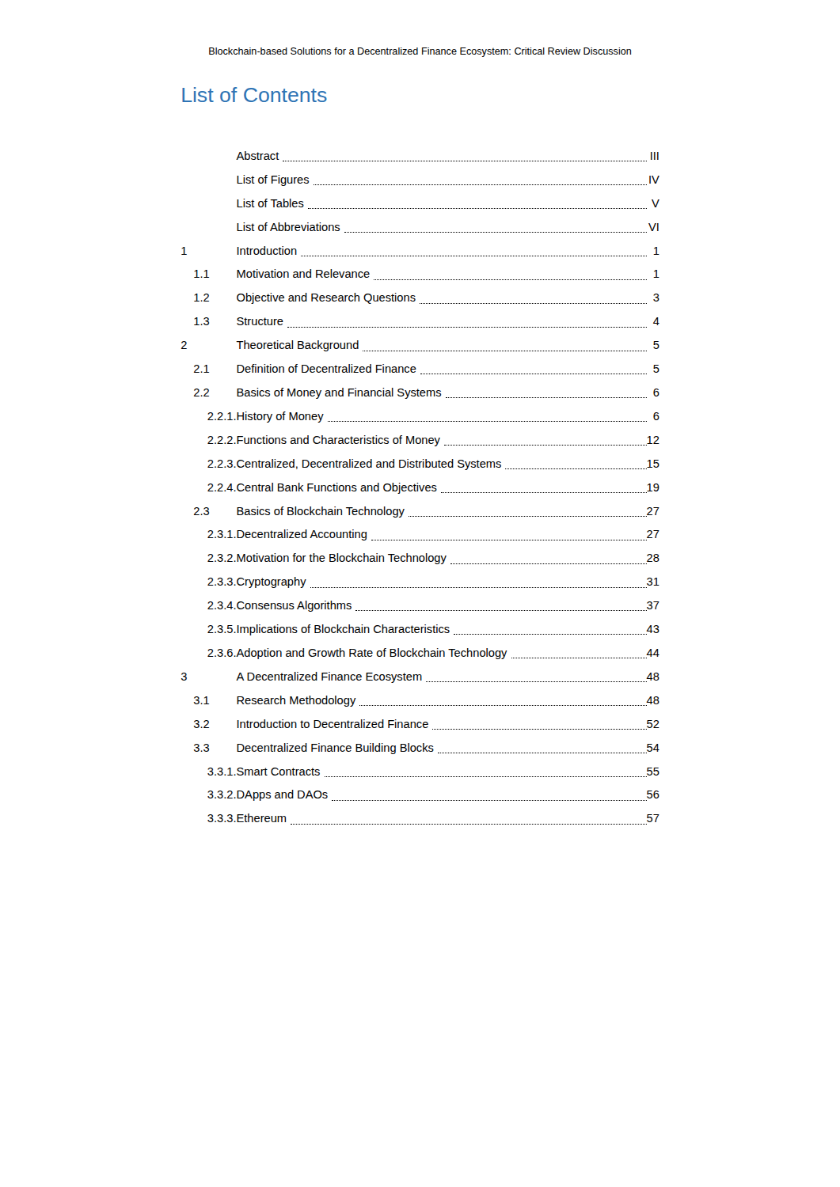Blockchain-based Solutions for a Decentralized Finance Ecosystem: Critical Review Discussion
List of Contents
| | Abstract | III |
| | List of Figures | IV |
| | List of Tables | V |
| | List of Abbreviations | VI |
| 1 | Introduction | 1 |
| 1.1 | Motivation and Relevance | 1 |
| 1.2 | Objective and Research Questions | 3 |
| 1.3 | Structure | 4 |
| 2 | Theoretical Background | 5 |
| 2.1 | Definition of Decentralized Finance | 5 |
| 2.2 | Basics of Money and Financial Systems | 6 |
| 2.2.1. | History of Money | 6 |
| 2.2.2. | Functions and Characteristics of Money | 12 |
| 2.2.3. | Centralized, Decentralized and Distributed Systems | 15 |
| 2.2.4. | Central Bank Functions and Objectives | 19 |
| 2.3 | Basics of Blockchain Technology | 27 |
| 2.3.1. | Decentralized Accounting | 27 |
| 2.3.2. | Motivation for the Blockchain Technology | 28 |
| 2.3.3. | Cryptography | 31 |
| 2.3.4. | Consensus Algorithms | 37 |
| 2.3.5. | Implications of Blockchain Characteristics | 43 |
| 2.3.6. | Adoption and Growth Rate of Blockchain Technology | 44 |
| 3 | A Decentralized Finance Ecosystem | 48 |
| 3.1 | Research Methodology | 48 |
| 3.2 | Introduction to Decentralized Finance | 52 |
| 3.3 | Decentralized Finance Building Blocks | 54 |
| 3.3.1. | Smart Contracts | 55 |
| 3.3.2. | DApps and DAOs | 56 |
| 3.3.3. | Ethereum | 57 |